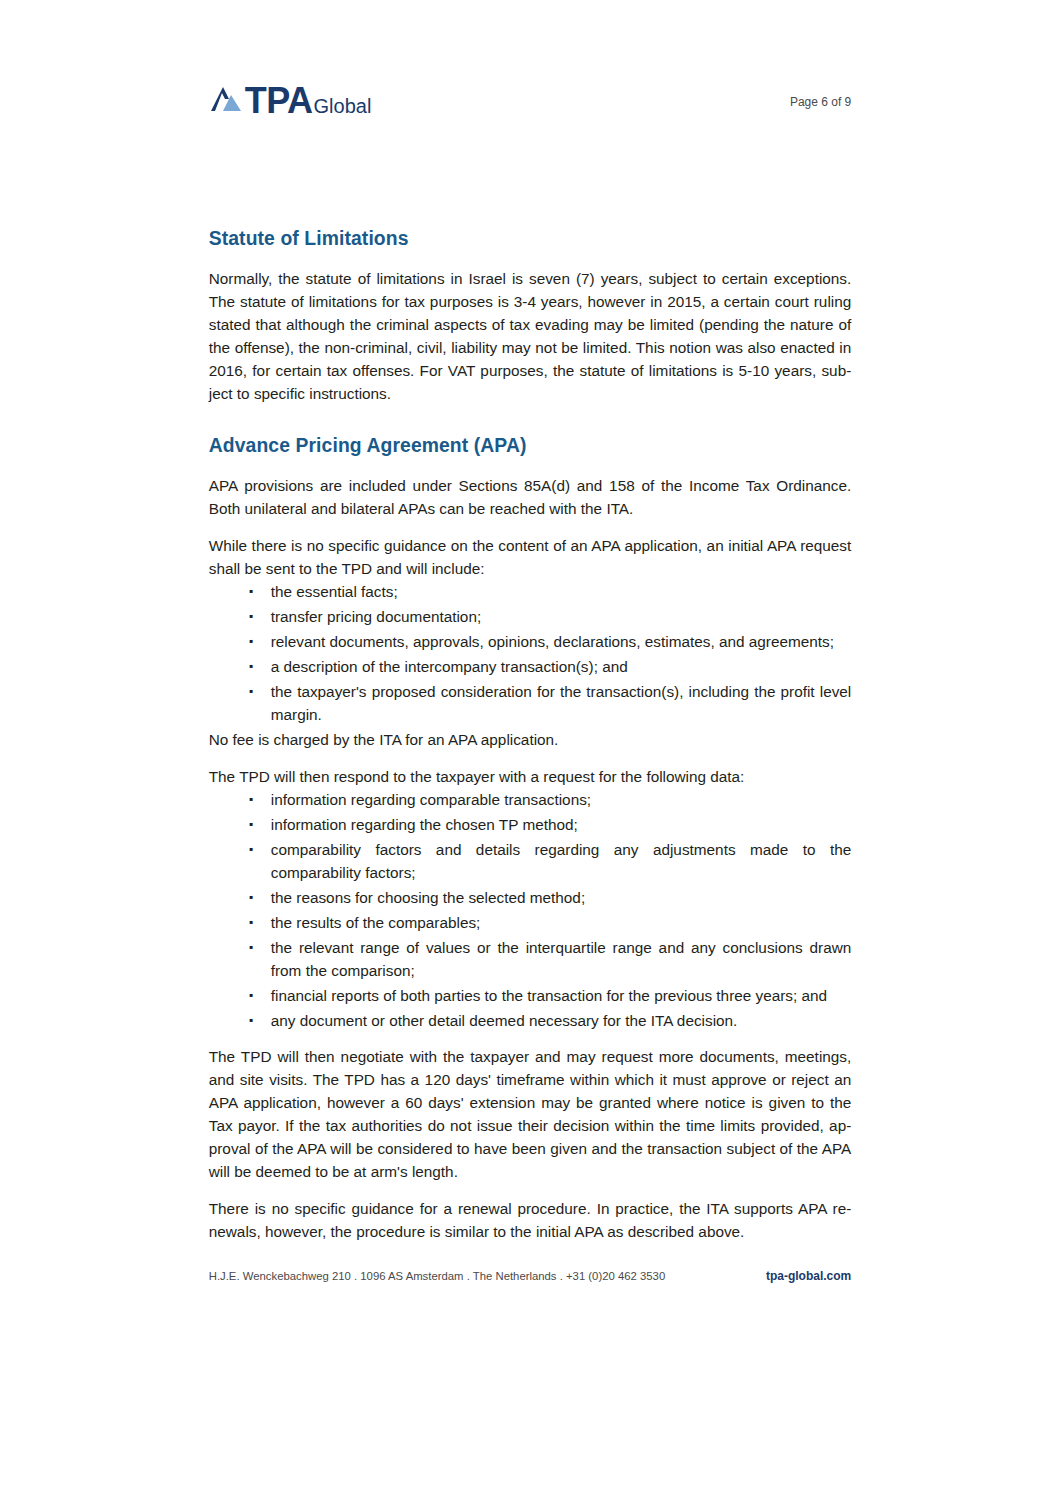TPA Global
Page 6 of 9
Statute of Limitations
Normally, the statute of limitations in Israel is seven (7) years, subject to certain exceptions. The statute of limitations for tax purposes is 3-4 years, however in 2015, a certain court ruling stated that although the criminal aspects of tax evading may be limited (pending the nature of the offense), the non-criminal, civil, liability may not be limited. This notion was also enacted in 2016, for certain tax offenses. For VAT purposes, the statute of limitations is 5-10 years, subject to specific instructions.
Advance Pricing Agreement (APA)
APA provisions are included under Sections 85A(d) and 158 of the Income Tax Ordinance. Both unilateral and bilateral APAs can be reached with the ITA.
While there is no specific guidance on the content of an APA application, an initial APA request shall be sent to the TPD and will include:
the essential facts;
transfer pricing documentation;
relevant documents, approvals, opinions, declarations, estimates, and agreements;
a description of the intercompany transaction(s); and
the taxpayer's proposed consideration for the transaction(s), including the profit level margin.
No fee is charged by the ITA for an APA application.
The TPD will then respond to the taxpayer with a request for the following data:
information regarding comparable transactions;
information regarding the chosen TP method;
comparability factors and details regarding any adjustments made to the comparability factors;
the reasons for choosing the selected method;
the results of the comparables;
the relevant range of values or the interquartile range and any conclusions drawn from the comparison;
financial reports of both parties to the transaction for the previous three years; and
any document or other detail deemed necessary for the ITA decision.
The TPD will then negotiate with the taxpayer and may request more documents, meetings, and site visits. The TPD has a 120 days' timeframe within which it must approve or reject an APA application, however a 60 days' extension may be granted where notice is given to the Tax payor. If the tax authorities do not issue their decision within the time limits provided, approval of the APA will be considered to have been given and the transaction subject of the APA will be deemed to be at arm's length.
There is no specific guidance for a renewal procedure. In practice, the ITA supports APA renewals, however, the procedure is similar to the initial APA as described above.
H.J.E. Wenckebachweg 210 . 1096 AS Amsterdam . The Netherlands . +31 (0)20 462 3530
tpa-global.com